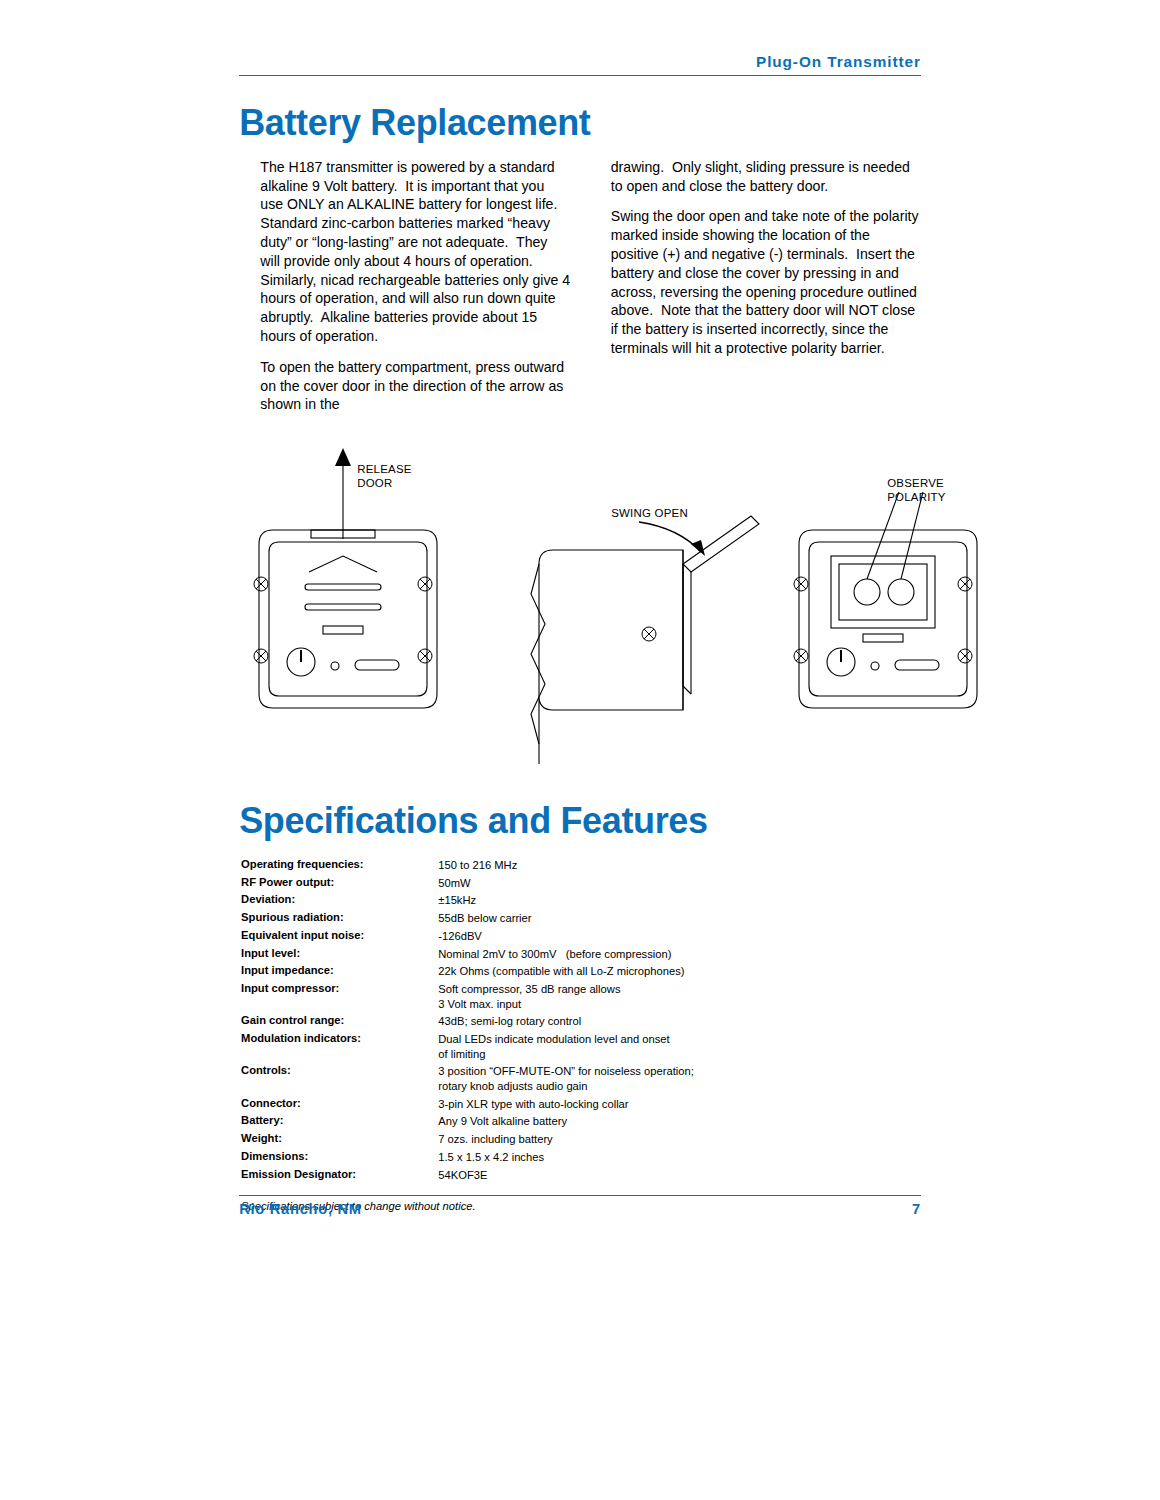Plug-On Transmitter
Battery Replacement
The H187 transmitter is powered by a standard alkaline 9 Volt battery. It is important that you use ONLY an ALKALINE battery for longest life. Standard zinc-carbon batteries marked “heavy duty” or “long-lasting” are not adequate. They will provide only about 4 hours of operation. Similarly, nicad rechargeable batteries only give 4 hours of operation, and will also run down quite abruptly. Alkaline batteries provide about 15 hours of operation.
To open the battery compartment, press outward on the cover door in the direction of the arrow as shown in the
drawing. Only slight, sliding pressure is needed to open and close the battery door.
Swing the door open and take note of the polarity marked inside showing the location of the positive (+) and negative (-) terminals. Insert the battery and close the cover by pressing in and across, reversing the opening procedure outlined above. Note that the battery door will NOT close if the battery is inserted incorrectly, since the terminals will hit a protective polarity barrier.
RELEASE
DOOR
SWING OPEN
OBSERVE
POLARITY
Specifications and Features
| Operating frequencies: | 150 to 216 MHz |
| RF Power output: | 50mW |
| Deviation: | ±15kHz |
| Spurious radiation: | 55dB below carrier |
| Equivalent input noise: | -126dBV |
| Input level: | Nominal 2mV to 300mV (before compression) |
| Input impedance: | 22k Ohms (compatible with all Lo-Z microphones) |
| Input compressor: | Soft compressor, 35 dB range allows 3 Volt max. input |
| Gain control range: | 43dB; semi-log rotary control |
| Modulation indicators: | Dual LEDs indicate modulation level and onset of limiting |
| Controls: | 3 position “OFF-MUTE-ON” for noiseless operation; rotary knob adjusts audio gain |
| Connector: | 3-pin XLR type with auto-locking collar |
| Battery: | Any 9 Volt alkaline battery |
| Weight: | 7 ozs. including battery |
| Dimensions: | 1.5 x 1.5 x 4.2 inches |
| Emission Designator: | 54KOF3E |
Specifications subject to change without notice.
Rio Rancho, NM 7